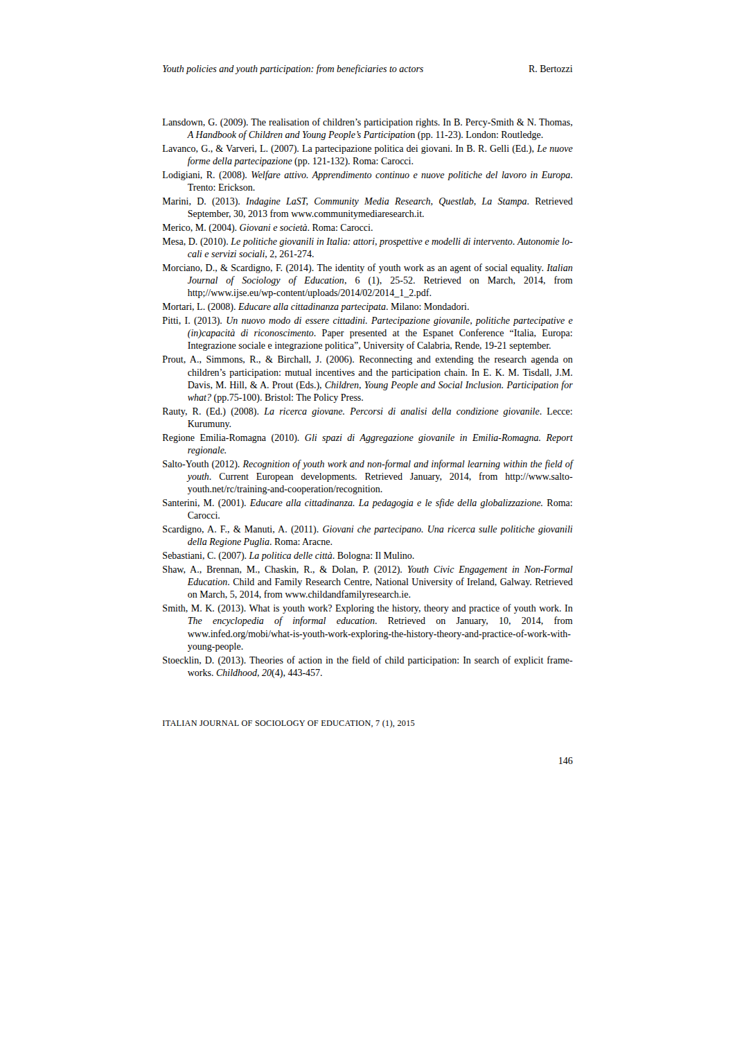Youth policies and youth participation: from beneficiaries to actors R. Bertozzi
Lansdown, G. (2009). The realisation of children’s participation rights. In B. Percy-Smith & N. Thomas, A Handbook of Children and Young People’s Participation (pp. 11-23). London: Routledge.
Lavanco, G., & Varveri, L. (2007). La partecipazione politica dei giovani. In B. R. Gelli (Ed.), Le nuove forme della partecipazione (pp. 121-132). Roma: Carocci.
Lodigiani, R. (2008). Welfare attivo. Apprendimento continuo e nuove politiche del lavoro in Europa. Trento: Erickson.
Marini, D. (2013). Indagine LaST, Community Media Research, Questlab, La Stampa. Retrieved September, 30, 2013 from www.communitymediaresearch.it.
Merico, M. (2004). Giovani e società. Roma: Carocci.
Mesa, D. (2010). Le politiche giovanili in Italia: attori, prospettive e modelli di intervento. Autonomie locali e servizi sociali, 2, 261-274.
Morciano, D., & Scardigno, F. (2014). The identity of youth work as an agent of social equality. Italian Journal of Sociology of Education, 6 (1), 25-52. Retrieved on March, 2014, from http;//www.ijse.eu/wp-content/uploads/2014/02/2014_1_2.pdf.
Mortari, L. (2008). Educare alla cittadinanza partecipata. Milano: Mondadori.
Pitti, I. (2013). Un nuovo modo di essere cittadini. Partecipazione giovanile, politiche partecipative e (in)capacità di riconoscimento. Paper presented at the Espanet Conference “Italia, Europa: Integrazione sociale e integrazione politica”, University of Calabria, Rende, 19-21 september.
Prout, A., Simmons, R., & Birchall, J. (2006). Reconnecting and extending the research agenda on children’s participation: mutual incentives and the participation chain. In E. K. M. Tisdall, J.M. Davis, M. Hill, & A. Prout (Eds.), Children, Young People and Social Inclusion. Participation for what? (pp.75-100). Bristol: The Policy Press.
Rauty, R. (Ed.) (2008). La ricerca giovane. Percorsi di analisi della condizione giovanile. Lecce: Kurumuny.
Regione Emilia-Romagna (2010). Gli spazi di Aggregazione giovanile in Emilia-Romagna. Report regionale.
Salto-Youth (2012). Recognition of youth work and non-formal and informal learning within the field of youth. Current European developments. Retrieved January, 2014, from http://www.salto-youth.net/rc/training-and-cooperation/recognition.
Santerini, M. (2001). Educare alla cittadinanza. La pedagogia e le sfide della globalizzazione. Roma: Carocci.
Scardigno, A. F., & Manuti, A. (2011). Giovani che partecipano. Una ricerca sulle politiche giovanili della Regione Puglia. Roma: Aracne.
Sebastiani, C. (2007). La politica delle città. Bologna: Il Mulino.
Shaw, A., Brennan, M., Chaskin, R., & Dolan, P. (2012). Youth Civic Engagement in Non-Formal Education. Child and Family Research Centre, National University of Ireland, Galway. Retrieved on March, 5, 2014, from www.childandfamilyresearch.ie.
Smith, M. K. (2013). What is youth work? Exploring the history, theory and practice of youth work. In The encyclopedia of informal education. Retrieved on January, 10, 2014, from www.infed.org/mobi/what-is-youth-work-exploring-the-history-theory-and-practice-of-work-with-young-people.
Stoecklin, D. (2013). Theories of action in the field of child participation: In search of explicit frameworks. Childhood, 20(4), 443-457.
Italian Journal of Sociology of Education, 7 (1), 2015
146